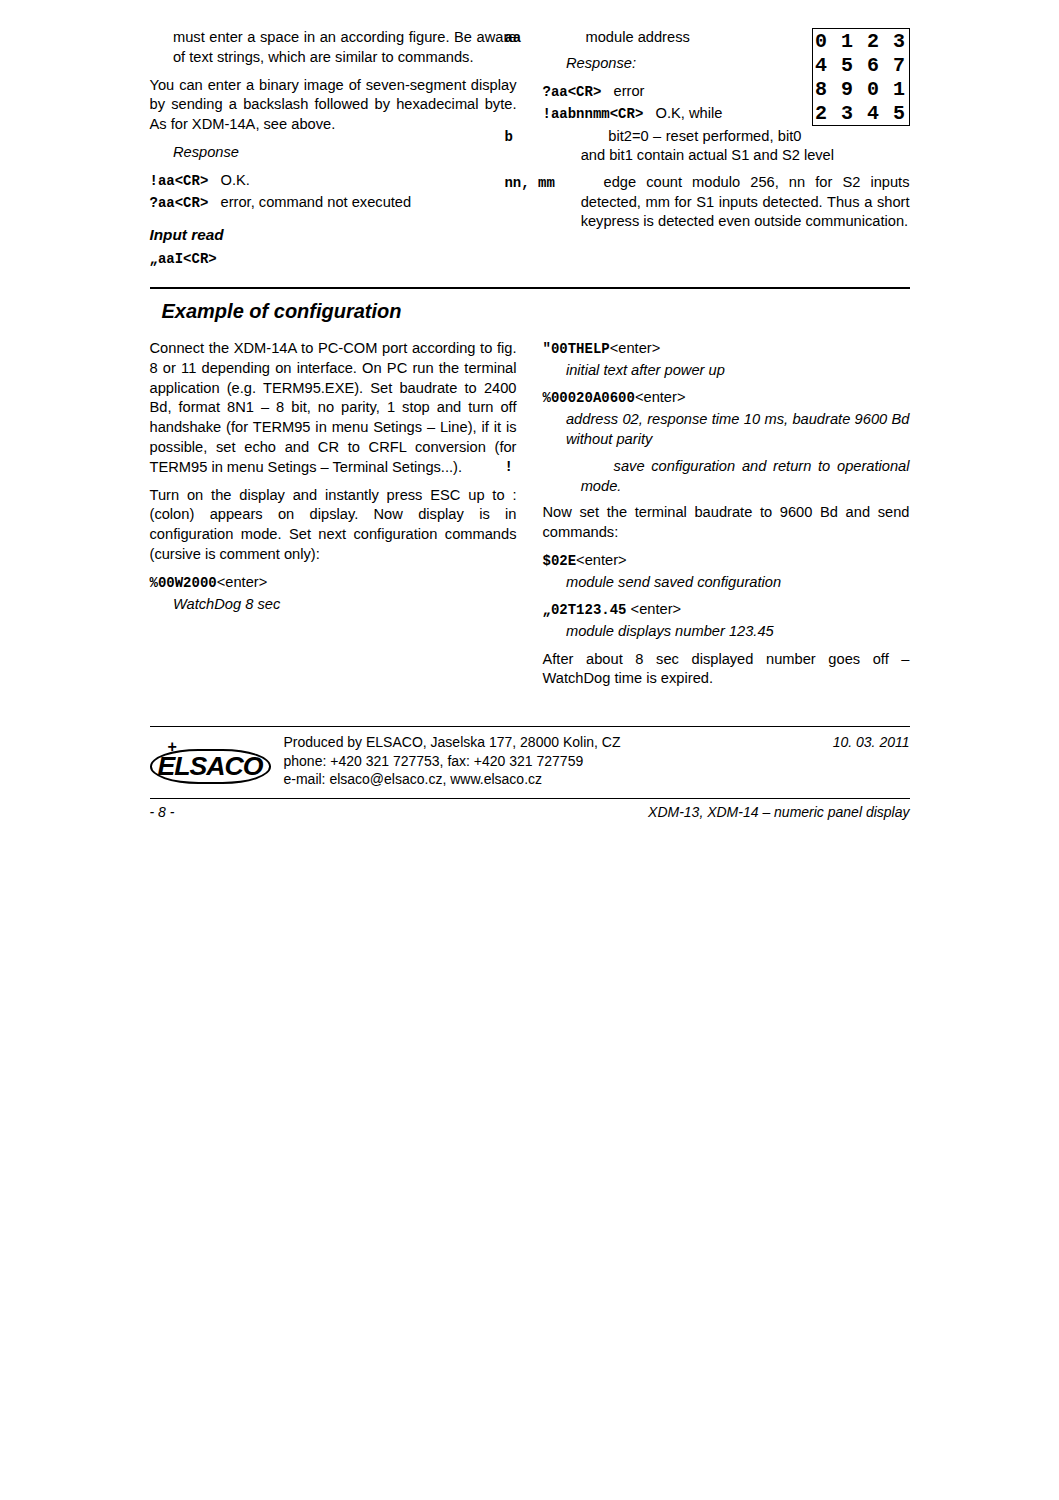must enter a space in an according figure. Be aware of text strings, which are similar to commands.
You can enter a binary image of seven-segment display by sending a backslash followed by hexadecimal byte. As for XDM-14A, see above.
Response
!aa<CR> O.K.
?aa<CR> error, command not executed
Input read
„aaI<CR>
0 1 2 3
4 5 6 7
8 9 0 1
2 3 4 5
aa module address
Response:
?aa<CR> error
!aabnnmm<CR> O.K, while
b bit2=0 – reset performed, bit0 and bit1 contain actual S1 and S2 level
nn, mm edge count modulo 256, nn for S2 inputs detected, mm for S1 inputs detected. Thus a short keypress is detected even outside communication.
Example of configuration
Connect the XDM-14A to PC-COM port according to fig. 8 or 11 depending on interface. On PC run the terminal application (e.g. TERM95.EXE). Set baudrate to 2400 Bd, format 8N1 – 8 bit, no parity, 1 stop and turn off handshake (for TERM95 in menu Setings – Line), if it is possible, set echo and CR to CRFL conversion (for TERM95 in menu Setings – Terminal Setings...).
Turn on the display and instantly press ESC up to : (colon) appears on dipslay. Now display is in configuration mode. Set next configuration commands (cursive is comment only):
%00W2000<enter>
WatchDog 8 sec
"00THELP<enter>
initial text after power up
%00020A0600<enter>
address 02, response time 10 ms, baudrate 9600 Bd without parity
! save configuration and return to operational mode.
Now set the terminal baudrate to 9600 Bd and send commands:
$02E<enter>
module send saved configuration
„02T123.45 <enter>
module displays number 123.45
After about 8 sec displayed number goes off – WatchDog time is expired.
+ ELSACO
Produced by ELSACO, Jaselska 177, 28000 Kolin, CZ
phone: +420 321 727753, fax: +420 321 727759
e-mail: elsaco@elsaco.cz, www.elsaco.cz
10. 03. 2011
- 8 - XDM-13, XDM-14 – numeric panel display